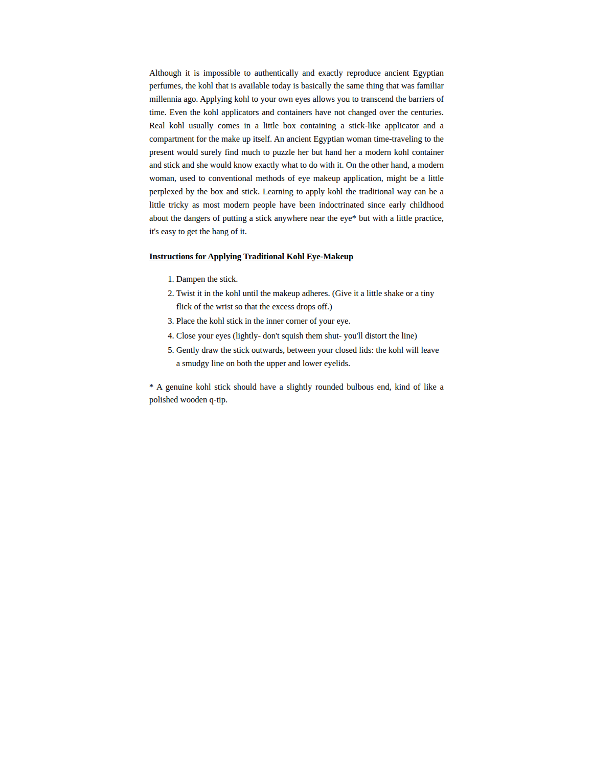Although it is impossible to authentically and exactly reproduce ancient Egyptian perfumes, the kohl that is available today is basically the same thing that was familiar millennia ago. Applying kohl to your own eyes allows you to transcend the barriers of time. Even the kohl applicators and containers have not changed over the centuries. Real kohl usually comes in a little box containing a stick-like applicator and a compartment for the make up itself. An ancient Egyptian woman time-traveling to the present would surely find much to puzzle her but hand her a modern kohl container and stick and she would know exactly what to do with it. On the other hand, a modern woman, used to conventional methods of eye makeup application, might be a little perplexed by the box and stick. Learning to apply kohl the traditional way can be a little tricky as most modern people have been indoctrinated since early childhood about the dangers of putting a stick anywhere near the eye* but with a little practice, it's easy to get the hang of it.
Instructions for Applying Traditional Kohl Eye-Makeup
Dampen the stick.
Twist it in the kohl until the makeup adheres. (Give it a little shake or a tiny flick of the wrist so that the excess drops off.)
Place the kohl stick in the inner corner of your eye.
Close your eyes (lightly- don't squish them shut- you'll distort the line)
Gently draw the stick outwards, between your closed lids: the kohl will leave a smudgy line on both the upper and lower eyelids.
* A genuine kohl stick should have a slightly rounded bulbous end, kind of like a polished wooden q-tip.